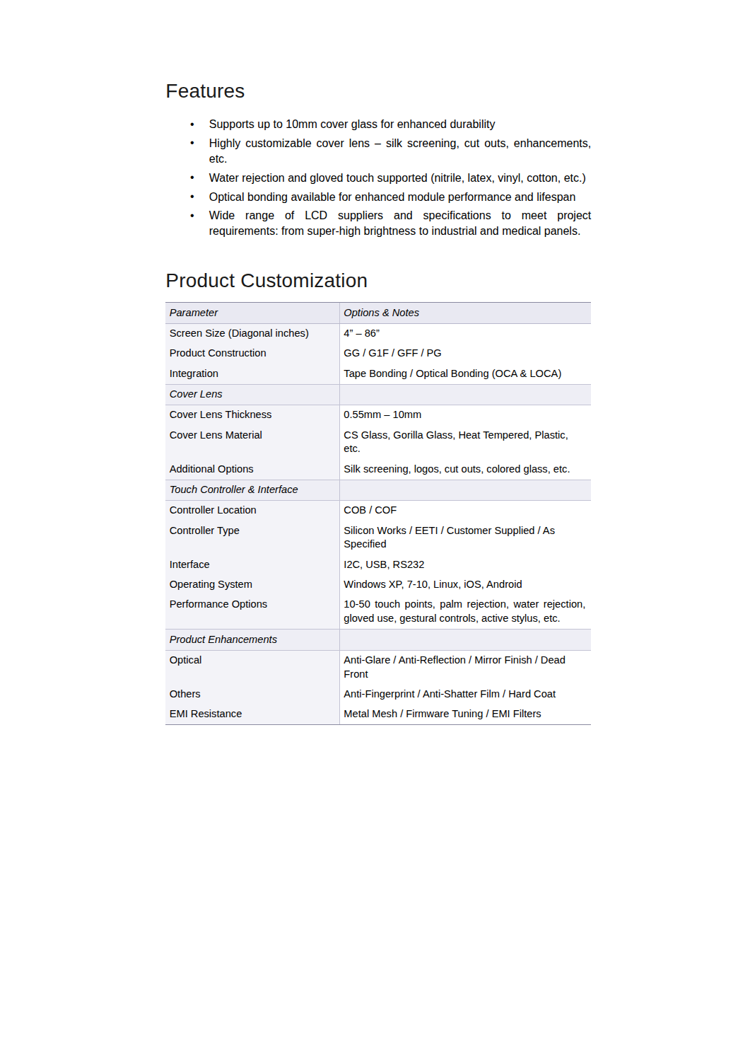Features
Supports up to 10mm cover glass for enhanced durability
Highly customizable cover lens – silk screening, cut outs, enhancements, etc.
Water rejection and gloved touch supported (nitrile, latex, vinyl, cotton, etc.)
Optical bonding available for enhanced module performance and lifespan
Wide range of LCD suppliers and specifications to meet project requirements: from super-high brightness to industrial and medical panels.
Product Customization
| Parameter | Options & Notes |
| Screen Size (Diagonal inches) | 4” – 86” |
| Product Construction | GG / G1F / GFF / PG |
| Integration | Tape Bonding / Optical Bonding (OCA & LOCA) |
| Cover Lens | |
| Cover Lens Thickness | 0.55mm – 10mm |
| Cover Lens Material | CS Glass, Gorilla Glass, Heat Tempered, Plastic, etc. |
| Additional Options | Silk screening, logos, cut outs, colored glass, etc. |
| Touch Controller & Interface | |
| Controller Location | COB / COF |
| Controller Type | Silicon Works / EETI / Customer Supplied / As Specified |
| Interface | I2C, USB, RS232 |
| Operating System | Windows XP, 7-10, Linux, iOS, Android |
| Performance Options | 10-50 touch points, palm rejection, water rejection, gloved use, gestural controls, active stylus, etc. |
| Product Enhancements | |
| Optical | Anti-Glare / Anti-Reflection / Mirror Finish / Dead Front |
| Others | Anti-Fingerprint / Anti-Shatter Film / Hard Coat |
| EMI Resistance | Metal Mesh / Firmware Tuning / EMI Filters |